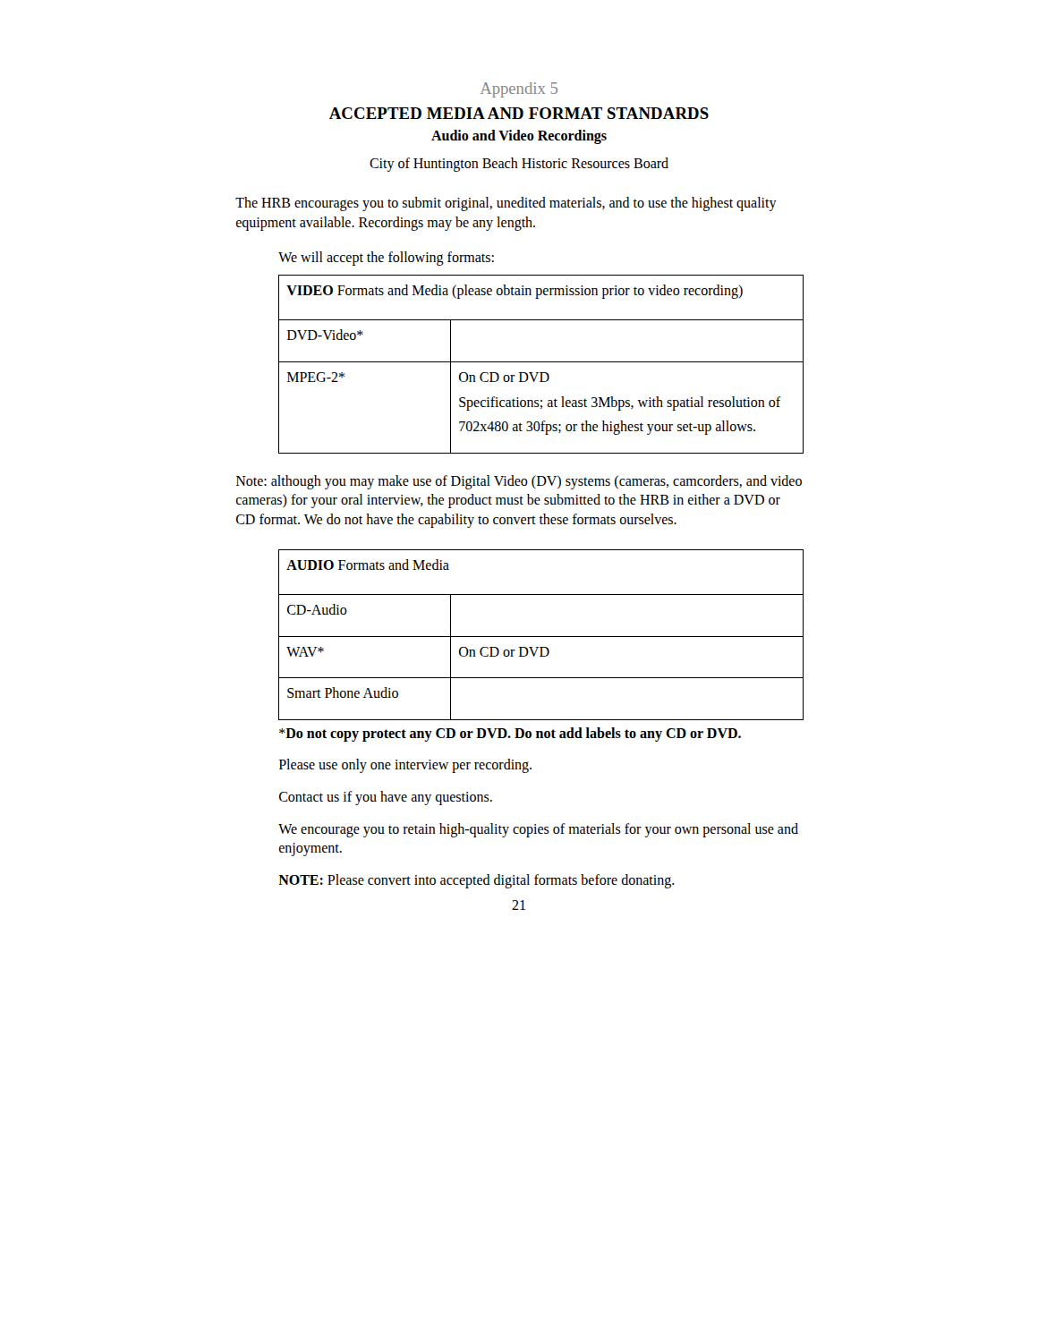Appendix 5
ACCEPTED MEDIA AND FORMAT STANDARDS
Audio and Video Recordings
City of Huntington Beach Historic Resources Board
The HRB encourages you to submit original, unedited materials, and to use the highest quality equipment available. Recordings may be any length.
We will accept the following formats:
| VIDEO Formats and Media (please obtain permission prior to video recording) |
| DVD-Video* | |
| MPEG-2* | On CD or DVD Specifications; at least 3Mbps, with spatial resolution of 702x480 at 30fps; or the highest your set-up allows. |
Note: although you may make use of Digital Video (DV) systems (cameras, camcorders, and video cameras) for your oral interview, the product must be submitted to the HRB in either a DVD or CD format. We do not have the capability to convert these formats ourselves.
| AUDIO Formats and Media |
| CD-Audio | |
| WAV* | On CD or DVD |
| Smart Phone Audio | |
*Do not copy protect any CD or DVD. Do not add labels to any CD or DVD.
Please use only one interview per recording.
Contact us if you have any questions.
We encourage you to retain high-quality copies of materials for your own personal use and enjoyment.
NOTE: Please convert into accepted digital formats before donating.
21